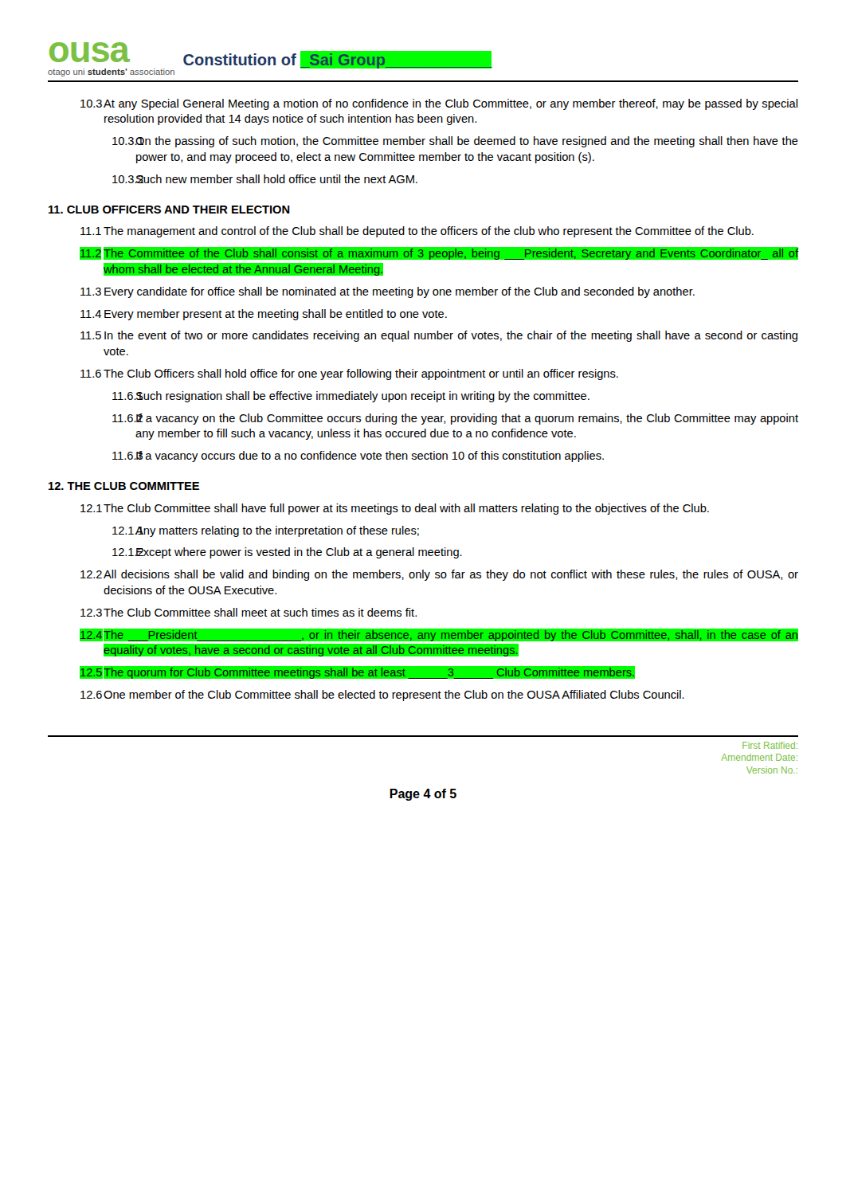ousa
otago uni students' association
Constitution of _Sai Group____________
10.3
At any Special General Meeting a motion of no confidence in the Club Committee, or any member thereof, may be passed by special resolution provided that 14 days notice of such intention has been given.
10.3.1
On the passing of such motion, the Committee member shall be deemed to have resigned and the meeting shall then have the power to, and may proceed to, elect a new Committee member to the vacant position (s).
10.3.2
Such new member shall hold office until the next AGM.
11. CLUB OFFICERS AND THEIR ELECTION
11.1
The management and control of the Club shall be deputed to the officers of the club who represent the Committee of the Club.
11.2
The Committee of the Club shall consist of a maximum of 3 people, being ___President, Secretary and Events Coordinator_ all of whom shall be elected at the Annual General Meeting.
11.3
Every candidate for office shall be nominated at the meeting by one member of the Club and seconded by another.
11.4
Every member present at the meeting shall be entitled to one vote.
11.5
In the event of two or more candidates receiving an equal number of votes, the chair of the meeting shall have a second or casting vote.
11.6
The Club Officers shall hold office for one year following their appointment or until an officer resigns.
11.6.1
Such resignation shall be effective immediately upon receipt in writing by the committee.
11.6.2
If a vacancy on the Club Committee occurs during the year, providing that a quorum remains, the Club Committee may appoint any member to fill such a vacancy, unless it has occured due to a no confidence vote.
11.6.3
If a vacancy occurs due to a no confidence vote then section 10 of this constitution applies.
12. THE CLUB COMMITTEE
12.1
The Club Committee shall have full power at its meetings to deal with all matters relating to the objectives of the Club.
12.1.1
Any matters relating to the interpretation of these rules;
12.1.2
Except where power is vested in the Club at a general meeting.
12.2
All decisions shall be valid and binding on the members, only so far as they do not conflict with these rules, the rules of OUSA, or decisions of the OUSA Executive.
12.3
The Club Committee shall meet at such times as it deems fit.
12.4
The ___President________________, or in their absence, any member appointed by the Club Committee, shall, in the case of an equality of votes, have a second or casting vote at all Club Committee meetings.
12.5
The quorum for Club Committee meetings shall be at least ______3______ Club Committee members.
12.6
One member of the Club Committee shall be elected to represent the Club on the OUSA Affiliated Clubs Council.
First Ratified:
Amendment Date:
Version No.:
Page 4 of 5